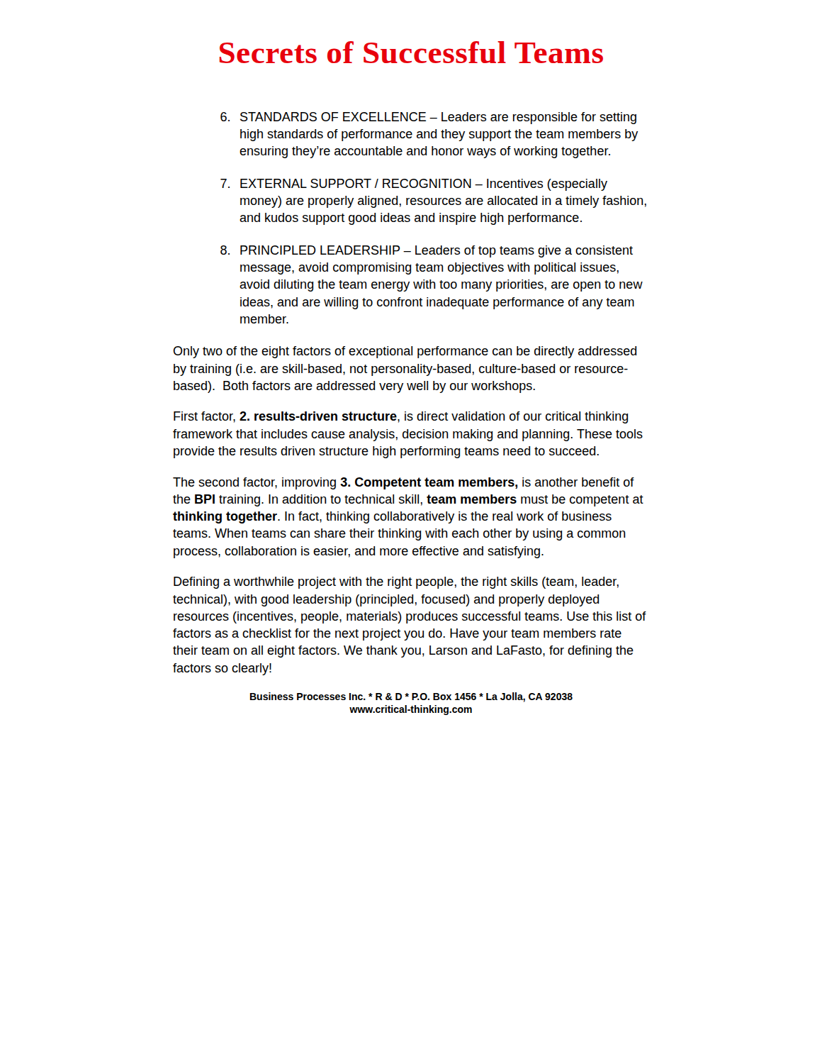Secrets of Successful Teams
STANDARDS OF EXCELLENCE – Leaders are responsible for setting high standards of performance and they support the team members by ensuring they’re accountable and honor ways of working together.
EXTERNAL SUPPORT / RECOGNITION – Incentives (especially money) are properly aligned, resources are allocated in a timely fashion, and kudos support good ideas and inspire high performance.
PRINCIPLED LEADERSHIP – Leaders of top teams give a consistent message, avoid compromising team objectives with political issues, avoid diluting the team energy with too many priorities, are open to new ideas, and are willing to confront inadequate performance of any team member.
Only two of the eight factors of exceptional performance can be directly addressed by training (i.e. are skill-based, not personality-based, culture-based or resource-based). Both factors are addressed very well by our workshops.
First factor, 2. results-driven structure, is direct validation of our critical thinking framework that includes cause analysis, decision making and planning. These tools provide the results driven structure high performing teams need to succeed.
The second factor, improving 3. Competent team members, is another benefit of the BPI training. In addition to technical skill, team members must be competent at thinking together. In fact, thinking collaboratively is the real work of business teams. When teams can share their thinking with each other by using a common process, collaboration is easier, and more effective and satisfying.
Defining a worthwhile project with the right people, the right skills (team, leader, technical), with good leadership (principled, focused) and properly deployed resources (incentives, people, materials) produces successful teams. Use this list of factors as a checklist for the next project you do. Have your team members rate their team on all eight factors. We thank you, Larson and LaFasto, for defining the factors so clearly!
Business Processes Inc. * R & D * P.O. Box 1456 * La Jolla, CA 92038
www.critical-thinking.com